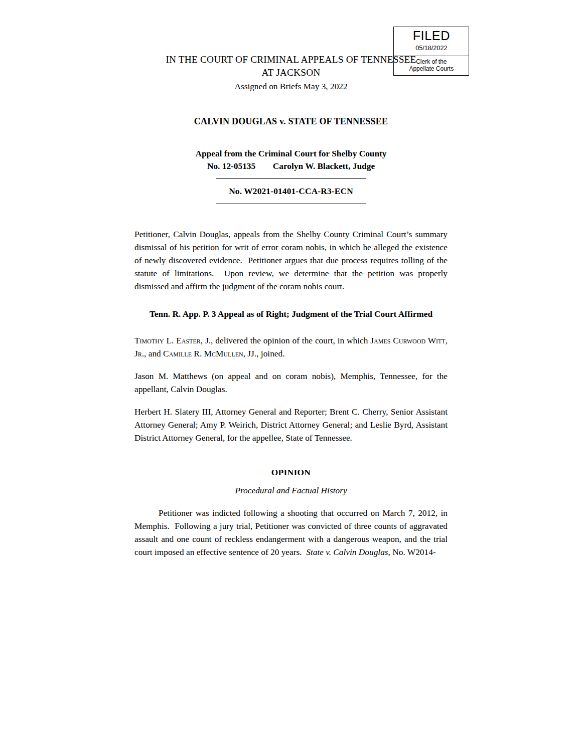FILED
05/18/2022
Clerk of the
Appellate Courts
IN THE COURT OF CRIMINAL APPEALS OF TENNESSEE
AT JACKSON
Assigned on Briefs May 3, 2022
CALVIN DOUGLAS v. STATE OF TENNESSEE
Appeal from the Criminal Court for Shelby County
No. 12-05135 Carolyn W. Blackett, Judge
No. W2021-01401-CCA-R3-ECN
Petitioner, Calvin Douglas, appeals from the Shelby County Criminal Court’s summary dismissal of his petition for writ of error coram nobis, in which he alleged the existence of newly discovered evidence. Petitioner argues that due process requires tolling of the statute of limitations. Upon review, we determine that the petition was properly dismissed and affirm the judgment of the coram nobis court.
Tenn. R. App. P. 3 Appeal as of Right; Judgment of the Trial Court Affirmed
Timothy L. Easter, J., delivered the opinion of the court, in which James Curwood Witt, Jr., and Camille R. McMullen, JJ., joined.
Jason M. Matthews (on appeal and on coram nobis), Memphis, Tennessee, for the appellant, Calvin Douglas.
Herbert H. Slatery III, Attorney General and Reporter; Brent C. Cherry, Senior Assistant Attorney General; Amy P. Weirich, District Attorney General; and Leslie Byrd, Assistant District Attorney General, for the appellee, State of Tennessee.
OPINION
Procedural and Factual History
Petitioner was indicted following a shooting that occurred on March 7, 2012, in Memphis. Following a jury trial, Petitioner was convicted of three counts of aggravated assault and one count of reckless endangerment with a dangerous weapon, and the trial court imposed an effective sentence of 20 years. State v. Calvin Douglas, No. W2014-